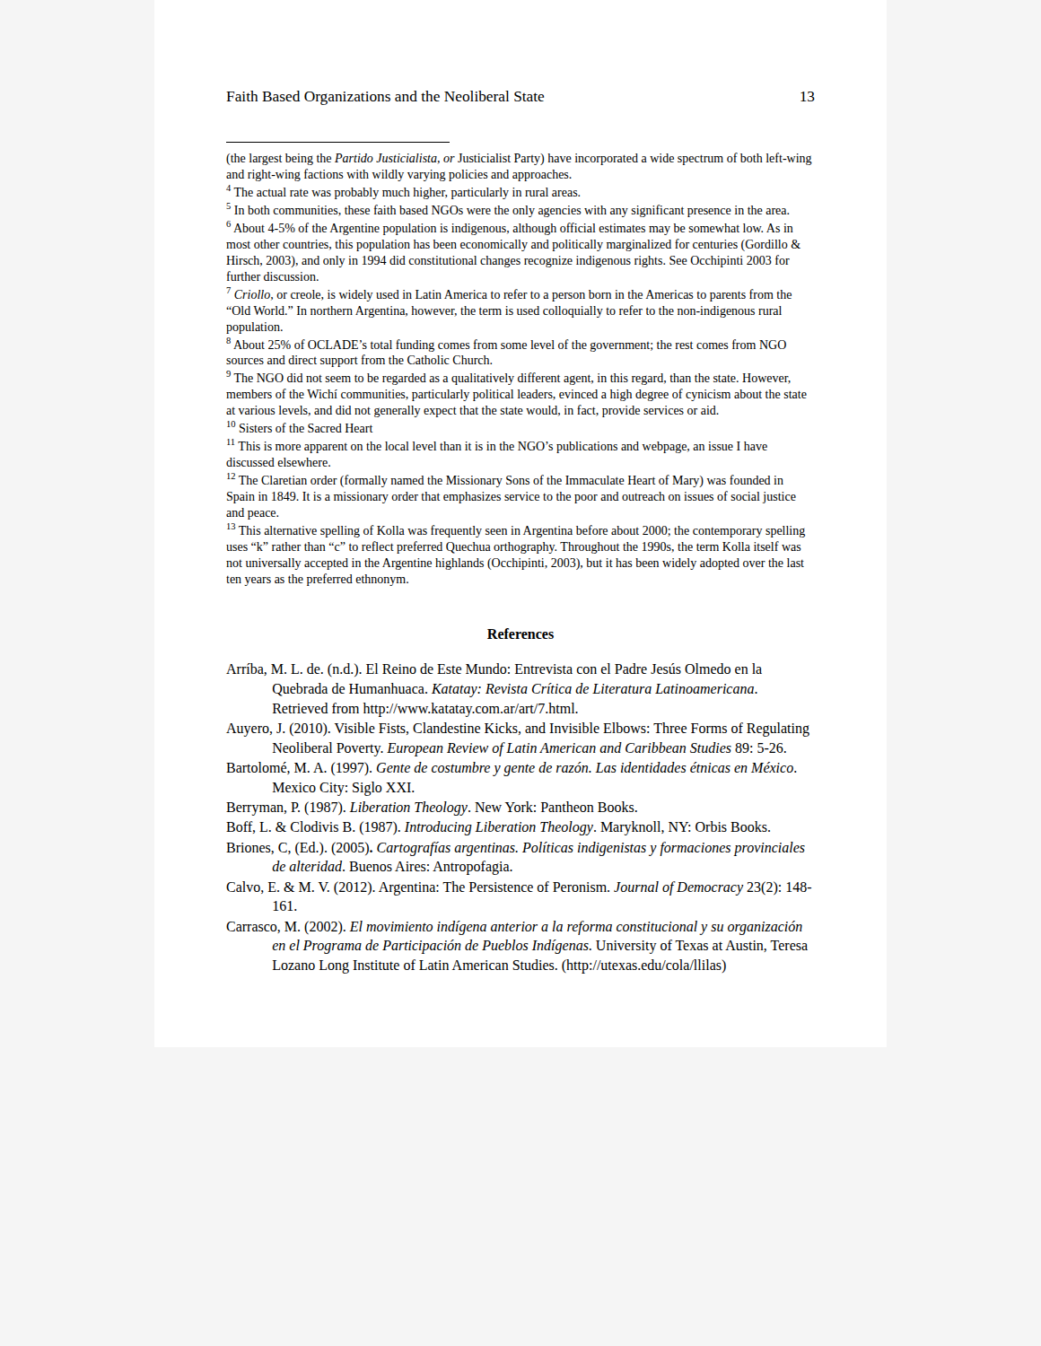Faith Based Organizations and the Neoliberal State 13
(the largest being the Partido Justicialista, or Justicialist Party) have incorporated a wide spectrum of both left-wing and right-wing factions with wildly varying policies and approaches.
4 The actual rate was probably much higher, particularly in rural areas.
5 In both communities, these faith based NGOs were the only agencies with any significant presence in the area.
6 About 4-5% of the Argentine population is indigenous, although official estimates may be somewhat low. As in most other countries, this population has been economically and politically marginalized for centuries (Gordillo & Hirsch, 2003), and only in 1994 did constitutional changes recognize indigenous rights. See Occhipinti 2003 for further discussion.
7 Criollo, or creole, is widely used in Latin America to refer to a person born in the Americas to parents from the “Old World.” In northern Argentina, however, the term is used colloquially to refer to the non-indigenous rural population.
8 About 25% of OCLADE’s total funding comes from some level of the government; the rest comes from NGO sources and direct support from the Catholic Church.
9 The NGO did not seem to be regarded as a qualitatively different agent, in this regard, than the state. However, members of the Wichí communities, particularly political leaders, evinced a high degree of cynicism about the state at various levels, and did not generally expect that the state would, in fact, provide services or aid.
10 Sisters of the Sacred Heart
11 This is more apparent on the local level than it is in the NGO’s publications and webpage, an issue I have discussed elsewhere.
12 The Claretian order (formally named the Missionary Sons of the Immaculate Heart of Mary) was founded in Spain in 1849. It is a missionary order that emphasizes service to the poor and outreach on issues of social justice and peace.
13 This alternative spelling of Kolla was frequently seen in Argentina before about 2000; the contemporary spelling uses “k” rather than “c” to reflect preferred Quechua orthography. Throughout the 1990s, the term Kolla itself was not universally accepted in the Argentine highlands (Occhipinti, 2003), but it has been widely adopted over the last ten years as the preferred ethnonym.
References
Arríba, M. L. de. (n.d.). El Reino de Este Mundo: Entrevista con el Padre Jesús Olmedo en la Quebrada de Humanhuaca. Katatay: Revista Crítica de Literatura Latinoamericana. Retrieved from http://www.katatay.com.ar/art/7.html.
Auyero, J. (2010). Visible Fists, Clandestine Kicks, and Invisible Elbows: Three Forms of Regulating Neoliberal Poverty. European Review of Latin American and Caribbean Studies 89: 5-26.
Bartolomé, M. A. (1997). Gente de costumbre y gente de razón. Las identidades étnicas en México. Mexico City: Siglo XXI.
Berryman, P. (1987). Liberation Theology. New York: Pantheon Books.
Boff, L. & Clodivis B. (1987). Introducing Liberation Theology. Maryknoll, NY: Orbis Books.
Briones, C, (Ed.). (2005). Cartografías argentinas. Políticas indigenistas y formaciones provinciales de alteridad. Buenos Aires: Antropofagia.
Calvo, E. & M. V. (2012). Argentina: The Persistence of Peronism. Journal of Democracy 23(2): 148-161.
Carrasco, M. (2002). El movimiento indígena anterior a la reforma constitucional y su organización en el Programa de Participación de Pueblos Indígenas. University of Texas at Austin, Teresa Lozano Long Institute of Latin American Studies. (http://utexas.edu/cola/llilas)